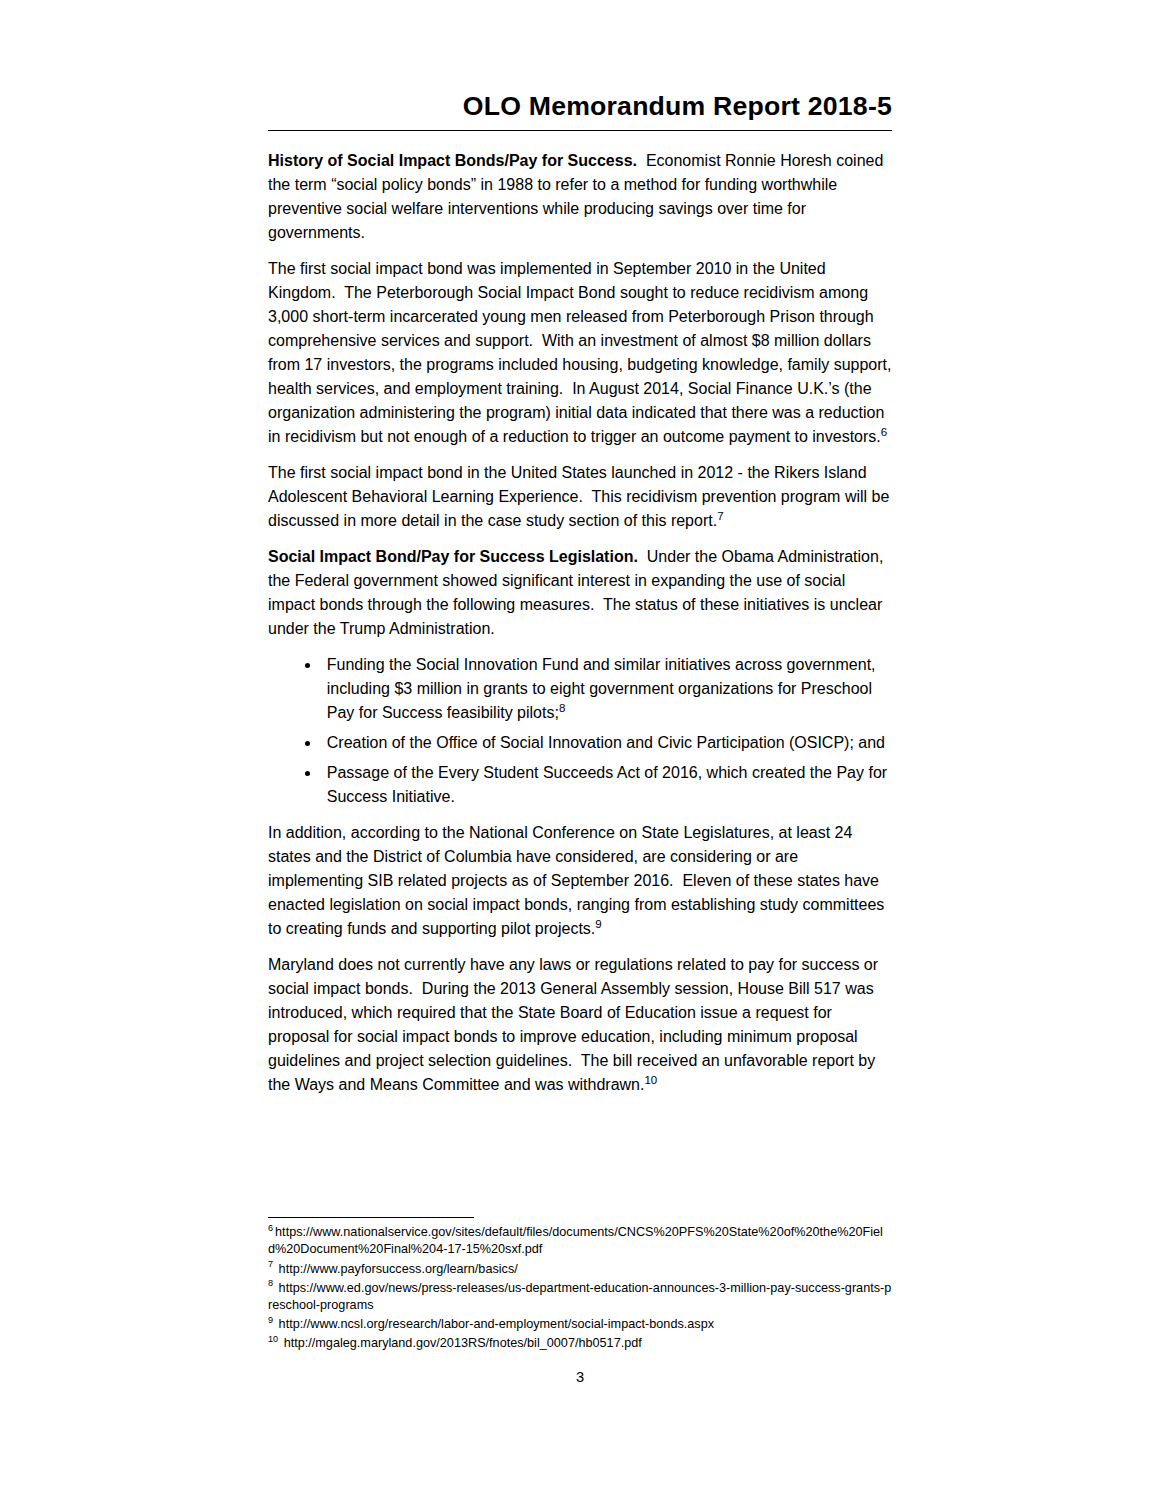OLO Memorandum Report 2018-5
History of Social Impact Bonds/Pay for Success. Economist Ronnie Horesh coined the term “social policy bonds” in 1988 to refer to a method for funding worthwhile preventive social welfare interventions while producing savings over time for governments.
The first social impact bond was implemented in September 2010 in the United Kingdom. The Peterborough Social Impact Bond sought to reduce recidivism among 3,000 short-term incarcerated young men released from Peterborough Prison through comprehensive services and support. With an investment of almost $8 million dollars from 17 investors, the programs included housing, budgeting knowledge, family support, health services, and employment training. In August 2014, Social Finance U.K.’s (the organization administering the program) initial data indicated that there was a reduction in recidivism but not enough of a reduction to trigger an outcome payment to investors.6
The first social impact bond in the United States launched in 2012 - the Rikers Island Adolescent Behavioral Learning Experience. This recidivism prevention program will be discussed in more detail in the case study section of this report.7
Social Impact Bond/Pay for Success Legislation. Under the Obama Administration, the Federal government showed significant interest in expanding the use of social impact bonds through the following measures. The status of these initiatives is unclear under the Trump Administration.
Funding the Social Innovation Fund and similar initiatives across government, including $3 million in grants to eight government organizations for Preschool Pay for Success feasibility pilots;8
Creation of the Office of Social Innovation and Civic Participation (OSICP); and
Passage of the Every Student Succeeds Act of 2016, which created the Pay for Success Initiative.
In addition, according to the National Conference on State Legislatures, at least 24 states and the District of Columbia have considered, are considering or are implementing SIB related projects as of September 2016. Eleven of these states have enacted legislation on social impact bonds, ranging from establishing study committees to creating funds and supporting pilot projects.9
Maryland does not currently have any laws or regulations related to pay for success or social impact bonds. During the 2013 General Assembly session, House Bill 517 was introduced, which required that the State Board of Education issue a request for proposal for social impact bonds to improve education, including minimum proposal guidelines and project selection guidelines. The bill received an unfavorable report by the Ways and Means Committee and was withdrawn.10
6https://www.nationalservice.gov/sites/default/files/documents/CNCS%20PFS%20State%20of%20the%20Field%20Document%20Final%204-17-15%20sxf.pdf
7 http://www.payforsuccess.org/learn/basics/
8 https://www.ed.gov/news/press-releases/us-department-education-announces-3-million-pay-success-grants-preschool-programs
9 http://www.ncsl.org/research/labor-and-employment/social-impact-bonds.aspx
10 http://mgaleg.maryland.gov/2013RS/fnotes/bil_0007/hb0517.pdf
3